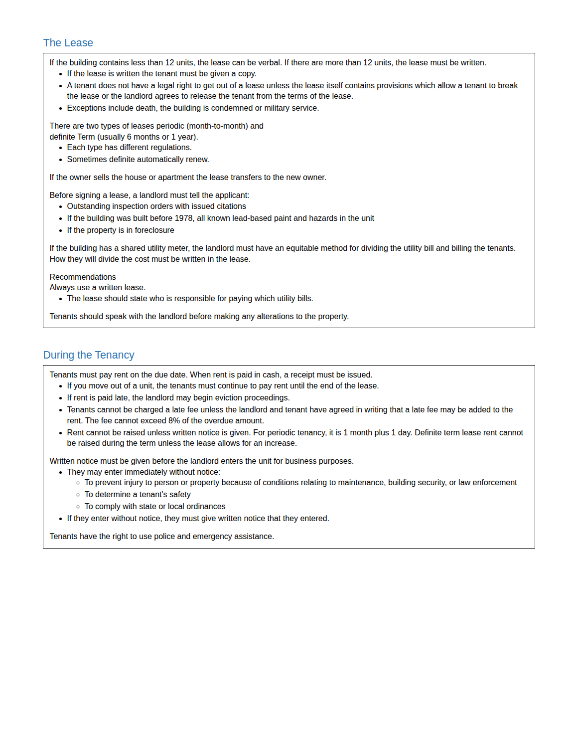The Lease
If the building contains less than 12 units, the lease can be verbal. If there are more than 12 units, the lease must be written.
If the lease is written the tenant must be given a copy.
A tenant does not have a legal right to get out of a lease unless the lease itself contains provisions which allow a tenant to break the lease or the landlord agrees to release the tenant from the terms of the lease.
Exceptions include death, the building is condemned or military service.
There are two types of leases periodic (month-to-month) and
definite Term (usually 6 months or 1 year).
Each type has different regulations.
Sometimes definite automatically renew.
If the owner sells the house or apartment the lease transfers to the new owner.
Before signing a lease, a landlord must tell the applicant:
Outstanding inspection orders with issued citations
If the building was built before 1978, all known lead-based paint and hazards in the unit
If the property is in foreclosure
If the building has a shared utility meter, the landlord must have an equitable method for dividing the utility bill and billing the tenants. How they will divide the cost must be written in the lease.
Recommendations
Always use a written lease.
The lease should state who is responsible for paying which utility bills.
Tenants should speak with the landlord before making any alterations to the property.
During the Tenancy
Tenants must pay rent on the due date. When rent is paid in cash, a receipt must be issued.
If you move out of a unit, the tenants must continue to pay rent until the end of the lease.
If rent is paid late, the landlord may begin eviction proceedings.
Tenants cannot be charged a late fee unless the landlord and tenant have agreed in writing that a late fee may be added to the rent. The fee cannot exceed 8% of the overdue amount.
Rent cannot be raised unless written notice is given. For periodic tenancy, it is 1 month plus 1 day. Definite term lease rent cannot be raised during the term unless the lease allows for an increase.
Written notice must be given before the landlord enters the unit for business purposes.
They may enter immediately without notice:
To prevent injury to person or property because of conditions relating to maintenance, building security, or law enforcement
To determine a tenant's safety
To comply with state or local ordinances
If they enter without notice, they must give written notice that they entered.
Tenants have the right to use police and emergency assistance.